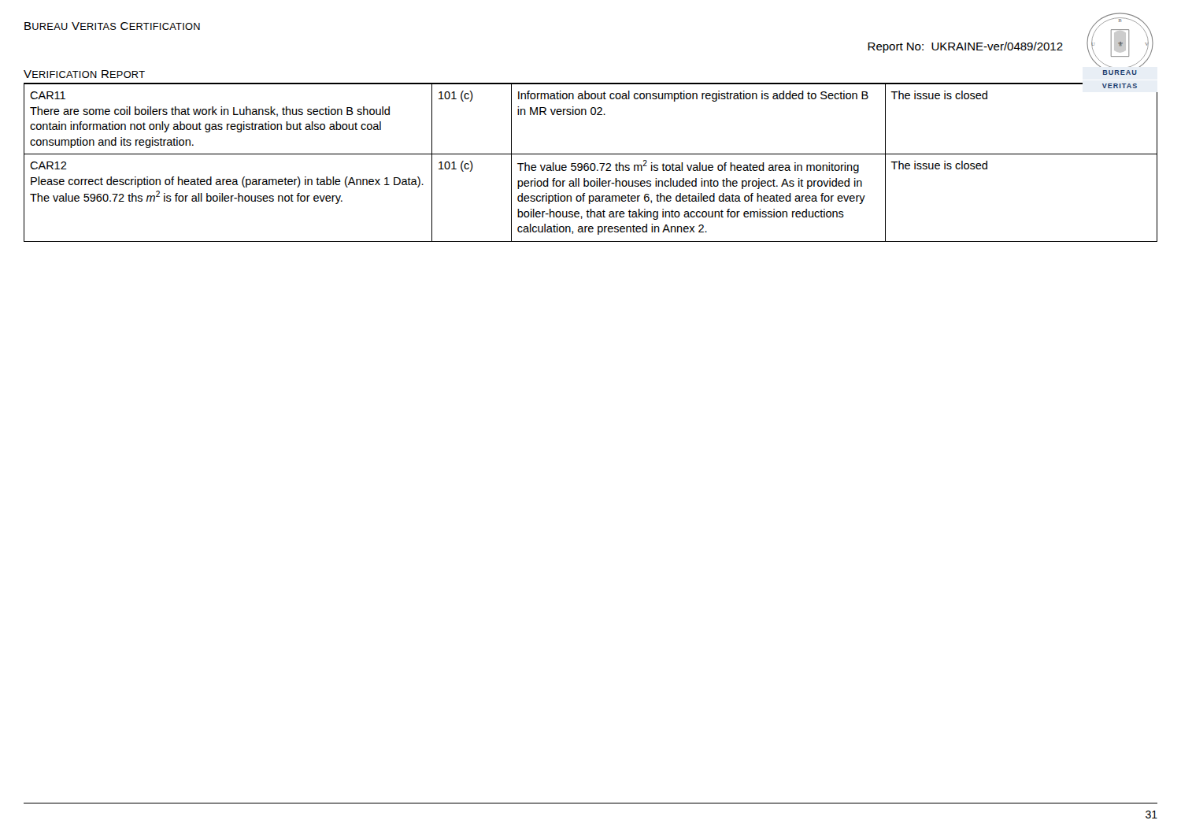BUREAU VERITAS CERTIFICATION
Report No: UKRAINE-ver/0489/2012
B U V S ⚜ 1828
VERIFICATION REPORT
BUREAU
VERITAS
| CAR11 There are some coil boilers that work in Luhansk, thus section B should contain information not only about gas registration but also about coal consumption and its registration. | 101 (c) | Information about coal consumption registration is added to Section B in MR version 02. | The issue is closed |
| CAR12 Please correct description of heated area (parameter) in table (Annex 1 Data). The value 5960.72 ths m 2 is for all boiler-houses not for every. | 101 (c) | The value 5960.72 ths m 2 is total value of heated area in monitoring period for all boiler-houses included into the project. As it provided in description of parameter 6, the detailed data of heated area for every boiler-house, that are taking into account for emission reductions calculation, are presented in Annex 2. | The issue is closed |
31